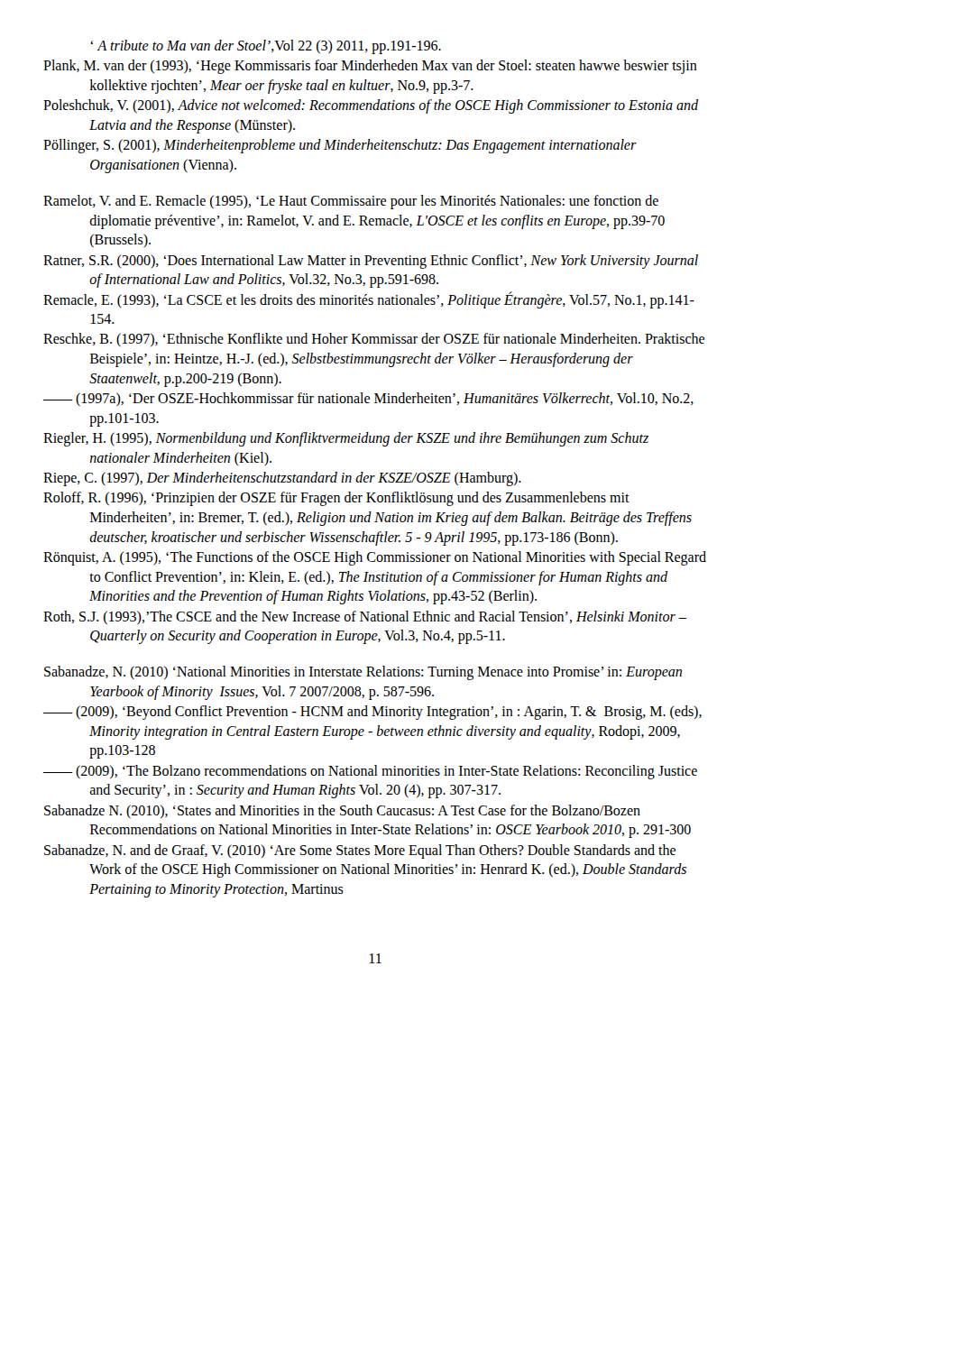‘ A tribute to Ma van der Stoel’,Vol 22 (3) 2011, pp.191-196.
Plank, M. van der (1993), ‘Hege Kommissaris foar Minderheden Max van der Stoel: steaten hawwe beswier tsjin kollektive rjochten’, Mear oer fryske taal en kultuer, No.9, pp.3-7.
Poleshchuk, V. (2001), Advice not welcomed: Recommendations of the OSCE High Commissioner to Estonia and Latvia and the Response (Münster).
Pöllinger, S. (2001), Minderheitenprobleme und Minderheitenschutz: Das Engagement internationaler Organisationen (Vienna).
Ramelot, V. and E. Remacle (1995), ‘Le Haut Commissaire pour les Minorités Nationales: une fonction de diplomatie préventive’, in: Ramelot, V. and E. Remacle, L'OSCE et les conflits en Europe, pp.39-70 (Brussels).
Ratner, S.R. (2000), ‘Does International Law Matter in Preventing Ethnic Conflict’, New York University Journal of International Law and Politics, Vol.32, No.3, pp.591-698.
Remacle, E. (1993), ‘La CSCE et les droits des minorités nationales’, Politique Étrangère, Vol.57, No.1, pp.141-154.
Reschke, B. (1997), ‘Ethnische Konflikte und Hoher Kommissar der OSZE für nationale Minderheiten. Praktische Beispiele’, in: Heintze, H.-J. (ed.), Selbstbestimmungsrecht der Völker – Herausforderung der Staatenwelt, p.p.200-219 (Bonn).
—— (1997a), ‘Der OSZE-Hochkommissar für nationale Minderheiten’, Humanitäres Völkerrecht, Vol.10, No.2, pp.101-103.
Riegler, H. (1995), Normenbildung und Konfliktvermeidung der KSZE und ihre Bemühungen zum Schutz nationaler Minderheiten (Kiel).
Riepe, C. (1997), Der Minderheitenschutzstandard in der KSZE/OSZE (Hamburg).
Roloff, R. (1996), ‘Prinzipien der OSZE für Fragen der Konfliktlösung und des Zusammenlebens mit Minderheiten’, in: Bremer, T. (ed.), Religion und Nation im Krieg auf dem Balkan. Beiträge des Treffens deutscher, kroatischer und serbischer Wissenschaftler. 5 - 9 April 1995, pp.173-186 (Bonn).
Rönquist, A. (1995), ‘The Functions of the OSCE High Commissioner on National Minorities with Special Regard to Conflict Prevention’, in: Klein, E. (ed.), The Institution of a Commissioner for Human Rights and Minorities and the Prevention of Human Rights Violations, pp.43-52 (Berlin).
Roth, S.J. (1993),’The CSCE and the New Increase of National Ethnic and Racial Tension’, Helsinki Monitor – Quarterly on Security and Cooperation in Europe, Vol.3, No.4, pp.5-11.
Sabanadze, N. (2010) ‘National Minorities in Interstate Relations: Turning Menace into Promise’ in: European Yearbook of Minority Issues, Vol. 7 2007/2008, p. 587-596.
—— (2009), ‘Beyond Conflict Prevention - HCNM and Minority Integration’, in : Agarin, T. & Brosig, M. (eds), Minority integration in Central Eastern Europe - between ethnic diversity and equality, Rodopi, 2009, pp.103-128
—— (2009), ‘The Bolzano recommendations on National minorities in Inter-State Relations: Reconciling Justice and Security’, in : Security and Human Rights Vol. 20 (4), pp. 307-317.
Sabanadze N. (2010), ‘States and Minorities in the South Caucasus: A Test Case for the Bolzano/Bozen Recommendations on National Minorities in Inter-State Relations’ in: OSCE Yearbook 2010, p. 291-300
Sabanadze, N. and de Graaf, V. (2010) ‘Are Some States More Equal Than Others? Double Standards and the Work of the OSCE High Commissioner on National Minorities’ in: Henrard K. (ed.), Double Standards Pertaining to Minority Protection, Martinus
11